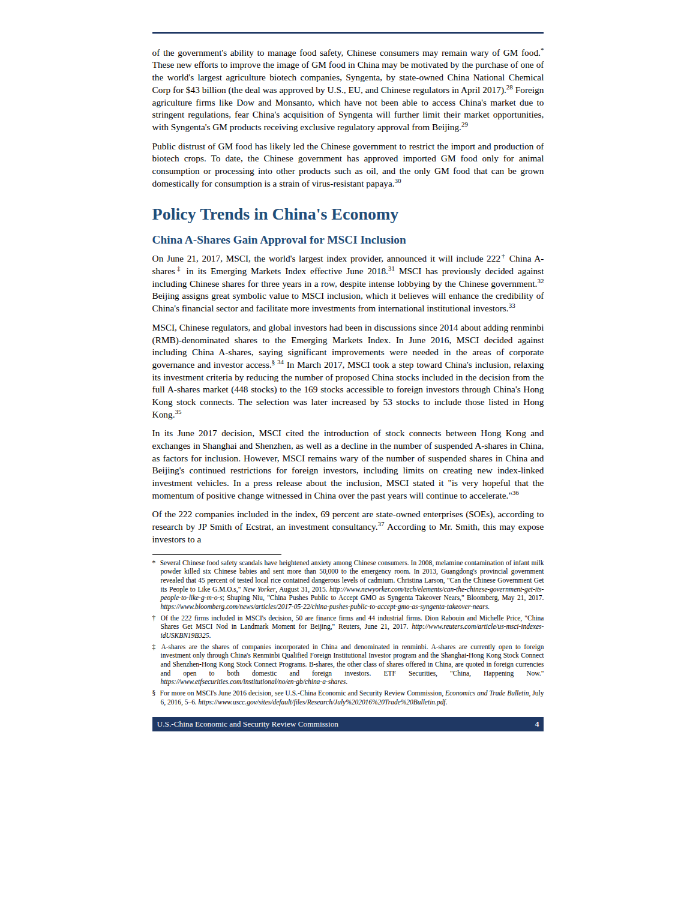of the government's ability to manage food safety, Chinese consumers may remain wary of GM food.* These new efforts to improve the image of GM food in China may be motivated by the purchase of one of the world's largest agriculture biotech companies, Syngenta, by state-owned China National Chemical Corp for $43 billion (the deal was approved by U.S., EU, and Chinese regulators in April 2017).28 Foreign agriculture firms like Dow and Monsanto, which have not been able to access China's market due to stringent regulations, fear China's acquisition of Syngenta will further limit their market opportunities, with Syngenta's GM products receiving exclusive regulatory approval from Beijing.29
Public distrust of GM food has likely led the Chinese government to restrict the import and production of biotech crops. To date, the Chinese government has approved imported GM food only for animal consumption or processing into other products such as oil, and the only GM food that can be grown domestically for consumption is a strain of virus-resistant papaya.30
Policy Trends in China's Economy
China A-Shares Gain Approval for MSCI Inclusion
On June 21, 2017, MSCI, the world's largest index provider, announced it will include 222† China A-shares‡ in its Emerging Markets Index effective June 2018.31 MSCI has previously decided against including Chinese shares for three years in a row, despite intense lobbying by the Chinese government.32 Beijing assigns great symbolic value to MSCI inclusion, which it believes will enhance the credibility of China's financial sector and facilitate more investments from international institutional investors.33
MSCI, Chinese regulators, and global investors had been in discussions since 2014 about adding renminbi (RMB)-denominated shares to the Emerging Markets Index. In June 2016, MSCI decided against including China A-shares, saying significant improvements were needed in the areas of corporate governance and investor access.§ 34 In March 2017, MSCI took a step toward China's inclusion, relaxing its investment criteria by reducing the number of proposed China stocks included in the decision from the full A-shares market (448 stocks) to the 169 stocks accessible to foreign investors through China's Hong Kong stock connects. The selection was later increased by 53 stocks to include those listed in Hong Kong.35
In its June 2017 decision, MSCI cited the introduction of stock connects between Hong Kong and exchanges in Shanghai and Shenzhen, as well as a decline in the number of suspended A-shares in China, as factors for inclusion. However, MSCI remains wary of the number of suspended shares in China and Beijing's continued restrictions for foreign investors, including limits on creating new index-linked investment vehicles. In a press release about the inclusion, MSCI stated it "is very hopeful that the momentum of positive change witnessed in China over the past years will continue to accelerate."36
Of the 222 companies included in the index, 69 percent are state-owned enterprises (SOEs), according to research by JP Smith of Ecstrat, an investment consultancy.37 According to Mr. Smith, this may expose investors to a
* Several Chinese food safety scandals have heightened anxiety among Chinese consumers. In 2008, melamine contamination of infant milk powder killed six Chinese babies and sent more than 50,000 to the emergency room. In 2013, Guangdong's provincial government revealed that 45 percent of tested local rice contained dangerous levels of cadmium. Christina Larson, "Can the Chinese Government Get its People to Like G.M.O.s," New Yorker, August 31, 2015. http://www.newyorker.com/tech/elements/can-the-chinese-government-get-its-people-to-like-g-m-o-s; Shuping Niu, "China Pushes Public to Accept GMO as Syngenta Takeover Nears," Bloomberg, May 21, 2017. https://www.bloomberg.com/news/articles/2017-05-22/china-pushes-public-to-accept-gmo-as-syngenta-takeover-nears.
† Of the 222 firms included in MSCI's decision, 50 are finance firms and 44 industrial firms. Dion Rabouin and Michelle Price, "China Shares Get MSCI Nod in Landmark Moment for Beijing," Reuters, June 21, 2017. http://www.reuters.com/article/us-msci-indexes-idUSKBN19B325.
‡ A-shares are the shares of companies incorporated in China and denominated in renminbi. A-shares are currently open to foreign investment only through China's Renminbi Qualified Foreign Institutional Investor program and the Shanghai-Hong Kong Stock Connect and Shenzhen-Hong Kong Stock Connect Programs. B-shares, the other class of shares offered in China, are quoted in foreign currencies and open to both domestic and foreign investors. ETF Securities, "China, Happening Now." https://www.etfsecurities.com/institutional/no/en-gb/china-a-shares.
§ For more on MSCI's June 2016 decision, see U.S.-China Economic and Security Review Commission, Economics and Trade Bulletin, July 6, 2016, 5–6. https://www.uscc.gov/sites/default/files/Research/July%202016%20Trade%20Bulletin.pdf.
U.S.-China Economic and Security Review Commission 4